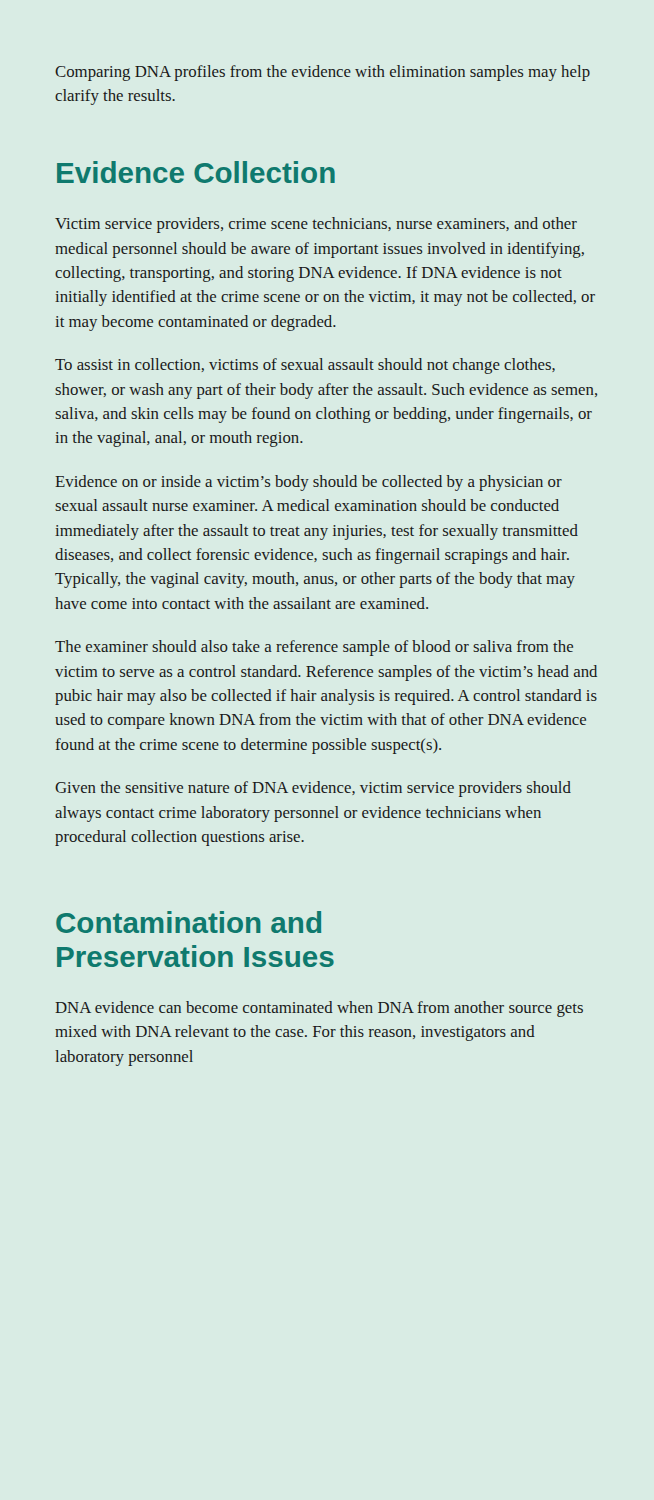Comparing DNA profiles from the evidence with elimination samples may help clarify the results.
Evidence Collection
Victim service providers, crime scene technicians, nurse examiners, and other medical personnel should be aware of important issues involved in identifying, collecting, transporting, and storing DNA evidence. If DNA evidence is not initially identified at the crime scene or on the victim, it may not be collected, or it may become contaminated or degraded.
To assist in collection, victims of sexual assault should not change clothes, shower, or wash any part of their body after the assault. Such evidence as semen, saliva, and skin cells may be found on clothing or bedding, under fingernails, or in the vaginal, anal, or mouth region.
Evidence on or inside a victim’s body should be collected by a physician or sexual assault nurse examiner. A medical examination should be conducted immediately after the assault to treat any injuries, test for sexually transmitted diseases, and collect forensic evidence, such as fingernail scrapings and hair. Typically, the vaginal cavity, mouth, anus, or other parts of the body that may have come into contact with the assailant are examined.
The examiner should also take a reference sample of blood or saliva from the victim to serve as a control standard. Reference samples of the victim’s head and pubic hair may also be collected if hair analysis is required. A control standard is used to compare known DNA from the victim with that of other DNA evidence found at the crime scene to determine possible suspect(s).
Given the sensitive nature of DNA evidence, victim service providers should always contact crime laboratory personnel or evidence technicians when procedural collection questions arise.
Contamination and
Preservation Issues
DNA evidence can become contaminated when DNA from another source gets mixed with DNA relevant to the case. For this reason, investigators and laboratory personnel